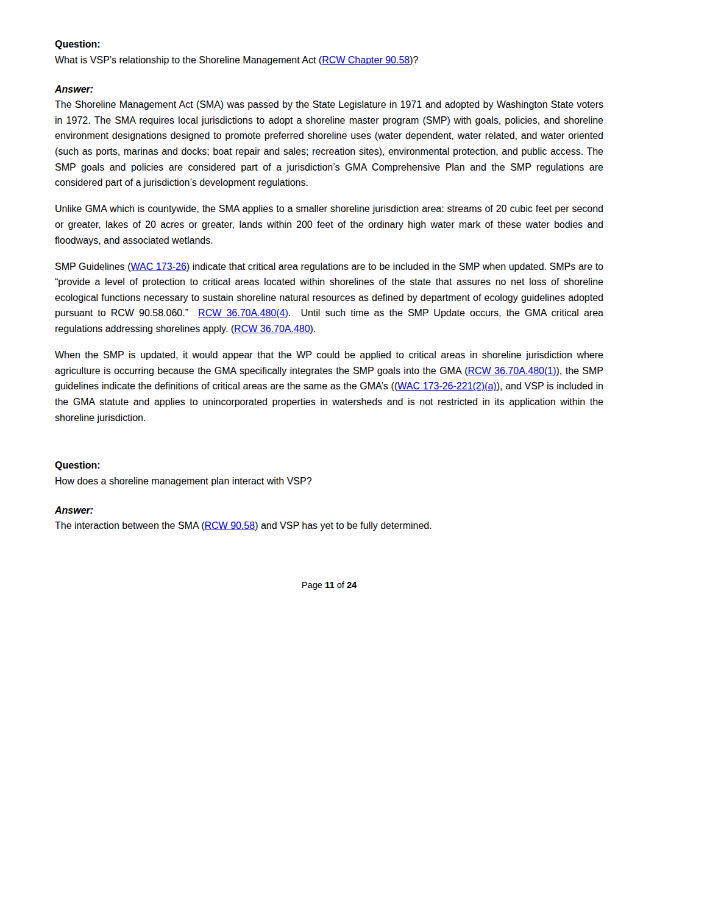Question:
What is VSP’s relationship to the Shoreline Management Act (RCW Chapter 90.58)?
Answer:
The Shoreline Management Act (SMA) was passed by the State Legislature in 1971 and adopted by Washington State voters in 1972. The SMA requires local jurisdictions to adopt a shoreline master program (SMP) with goals, policies, and shoreline environment designations designed to promote preferred shoreline uses (water dependent, water related, and water oriented (such as ports, marinas and docks; boat repair and sales; recreation sites), environmental protection, and public access. The SMP goals and policies are considered part of a jurisdiction’s GMA Comprehensive Plan and the SMP regulations are considered part of a jurisdiction’s development regulations.
Unlike GMA which is countywide, the SMA applies to a smaller shoreline jurisdiction area: streams of 20 cubic feet per second or greater, lakes of 20 acres or greater, lands within 200 feet of the ordinary high water mark of these water bodies and floodways, and associated wetlands.
SMP Guidelines (WAC 173-26) indicate that critical area regulations are to be included in the SMP when updated. SMPs are to “provide a level of protection to critical areas located within shorelines of the state that assures no net loss of shoreline ecological functions necessary to sustain shoreline natural resources as defined by department of ecology guidelines adopted pursuant to RCW 90.58.060.” RCW 36.70A.480(4). Until such time as the SMP Update occurs, the GMA critical area regulations addressing shorelines apply. (RCW 36.70A.480).
When the SMP is updated, it would appear that the WP could be applied to critical areas in shoreline jurisdiction where agriculture is occurring because the GMA specifically integrates the SMP goals into the GMA (RCW 36.70A.480(1)), the SMP guidelines indicate the definitions of critical areas are the same as the GMA’s ((WAC 173-26-221(2)(a)), and VSP is included in the GMA statute and applies to unincorporated properties in watersheds and is not restricted in its application within the shoreline jurisdiction.
Question:
How does a shoreline management plan interact with VSP?
Answer:
The interaction between the SMA (RCW 90.58) and VSP has yet to be fully determined.
Page 11 of 24